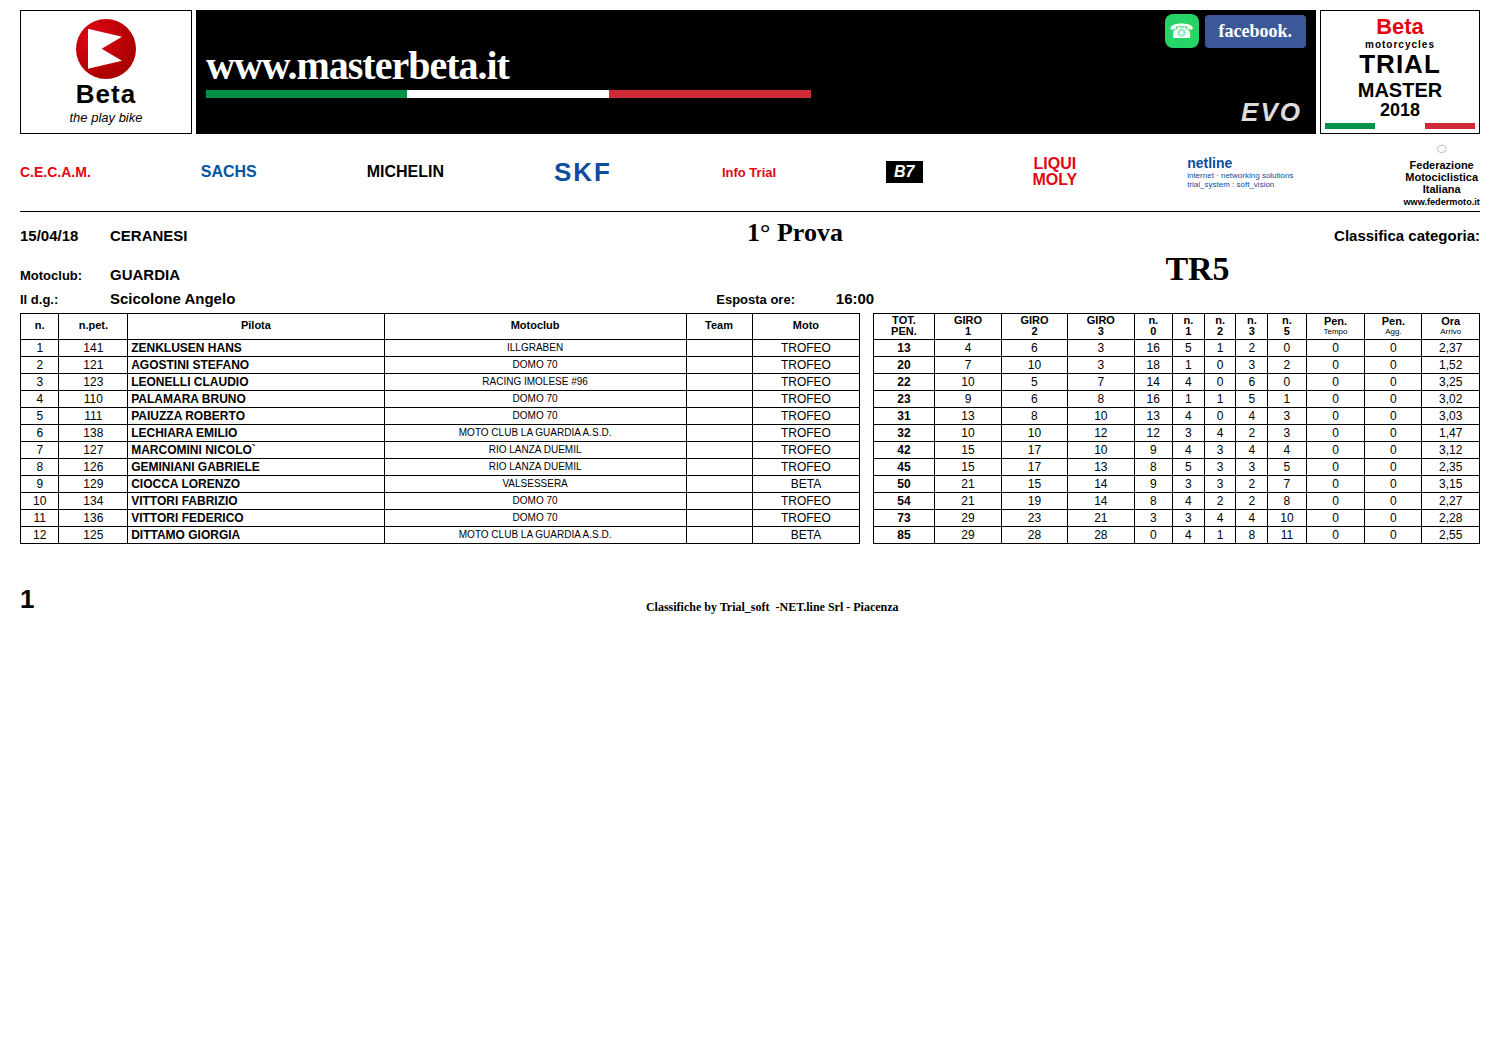Beta
the play bike
☎
facebook.
www.masterbeta.it
EVO
Beta
motorcycles
TRIAL
MASTER
2018
C.E.C.A.M.
SACHS
MICHELIN
SKF
Info Trial
B7
LIQUI
MOLY
netlineinternet · networking solutions
trial_system : soft_vision
◌
Federazione
Motociclistica
Italiana
www.federmoto.it
15/04/18
CERANESI
1° Prova
Classifica categoria:
Motoclub:
GUARDIA
TR5
Il d.g.:
Scicolone Angelo
Esposta ore:
16:00
| n. | n.pet. | Pilota | Motoclub | Team | Moto | | TOT. PEN. | GIRO 1 | GIRO 2 | GIRO 3 | n. 0 | n. 1 | n. 2 | n. 3 | n. 5 | Pen. Tempo | Pen. Agg. | Ora Arrivo |
| --- | --- | --- | --- | --- | --- | --- | --- | --- | --- | --- | --- | --- | --- | --- | --- | --- | --- | --- |
| 1 | 141 | ZENKLUSEN HANS | ILLGRABEN | | TROFEO | | 13 | 4 | 6 | 3 | 16 | 5 | 1 | 2 | 0 | 0 | 0 | 2,37 |
| 2 | 121 | AGOSTINI STEFANO | DOMO 70 | | TROFEO | | 20 | 7 | 10 | 3 | 18 | 1 | 0 | 3 | 2 | 0 | 0 | 1,52 |
| 3 | 123 | LEONELLI CLAUDIO | RACING IMOLESE #96 | | TROFEO | | 22 | 10 | 5 | 7 | 14 | 4 | 0 | 6 | 0 | 0 | 0 | 3,25 |
| 4 | 110 | PALAMARA BRUNO | DOMO 70 | | TROFEO | | 23 | 9 | 6 | 8 | 16 | 1 | 1 | 5 | 1 | 0 | 0 | 3,02 |
| 5 | 111 | PAIUZZA ROBERTO | DOMO 70 | | TROFEO | | 31 | 13 | 8 | 10 | 13 | 4 | 0 | 4 | 3 | 0 | 0 | 3,03 |
| 6 | 138 | LECHIARA EMILIO | MOTO CLUB LA GUARDIA A.S.D. | | TROFEO | | 32 | 10 | 10 | 12 | 12 | 3 | 4 | 2 | 3 | 0 | 0 | 1,47 |
| 7 | 127 | MARCOMINI NICOLO` | RIO LANZA DUEMIL | | TROFEO | | 42 | 15 | 17 | 10 | 9 | 4 | 3 | 4 | 4 | 0 | 0 | 3,12 |
| 8 | 126 | GEMINIANI GABRIELE | RIO LANZA DUEMIL | | TROFEO | | 45 | 15 | 17 | 13 | 8 | 5 | 3 | 3 | 5 | 0 | 0 | 2,35 |
| 9 | 129 | CIOCCA LORENZO | VALSESSERA | | BETA | | 50 | 21 | 15 | 14 | 9 | 3 | 3 | 2 | 7 | 0 | 0 | 3,15 |
| 10 | 134 | VITTORI FABRIZIO | DOMO 70 | | TROFEO | | 54 | 21 | 19 | 14 | 8 | 4 | 2 | 2 | 8 | 0 | 0 | 2,27 |
| 11 | 136 | VITTORI FEDERICO | DOMO 70 | | TROFEO | | 73 | 29 | 23 | 21 | 3 | 3 | 4 | 4 | 10 | 0 | 0 | 2,28 |
| 12 | 125 | DITTAMO GIORGIA | MOTO CLUB LA GUARDIA A.S.D. | | BETA | | 85 | 29 | 28 | 28 | 0 | 4 | 1 | 8 | 11 | 0 | 0 | 2,55 |
1
Classifiche by Trial_soft -NET.line Srl - Piacenza